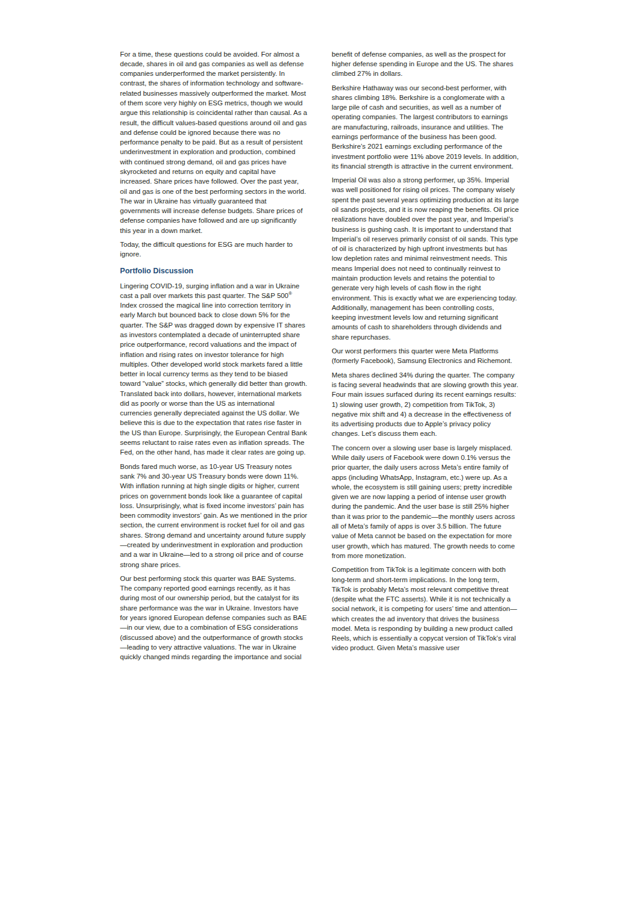For a time, these questions could be avoided. For almost a decade, shares in oil and gas companies as well as defense companies underperformed the market persistently. In contrast, the shares of information technology and software-related businesses massively outperformed the market. Most of them score very highly on ESG metrics, though we would argue this relationship is coincidental rather than causal. As a result, the difficult values-based questions around oil and gas and defense could be ignored because there was no performance penalty to be paid. But as a result of persistent underinvestment in exploration and production, combined with continued strong demand, oil and gas prices have skyrocketed and returns on equity and capital have increased. Share prices have followed. Over the past year, oil and gas is one of the best performing sectors in the world. The war in Ukraine has virtually guaranteed that governments will increase defense budgets. Share prices of defense companies have followed and are up significantly this year in a down market.
Today, the difficult questions for ESG are much harder to ignore.
Portfolio Discussion
Lingering COVID-19, surging inflation and a war in Ukraine cast a pall over markets this past quarter. The S&P 500® Index crossed the magical line into correction territory in early March but bounced back to close down 5% for the quarter. The S&P was dragged down by expensive IT shares as investors contemplated a decade of uninterrupted share price outperformance, record valuations and the impact of inflation and rising rates on investor tolerance for high multiples. Other developed world stock markets fared a little better in local currency terms as they tend to be biased toward “value” stocks, which generally did better than growth. Translated back into dollars, however, international markets did as poorly or worse than the US as international currencies generally depreciated against the US dollar. We believe this is due to the expectation that rates rise faster in the US than Europe. Surprisingly, the European Central Bank seems reluctant to raise rates even as inflation spreads. The Fed, on the other hand, has made it clear rates are going up.
Bonds fared much worse, as 10-year US Treasury notes sank 7% and 30-year US Treasury bonds were down 11%. With inflation running at high single digits or higher, current prices on government bonds look like a guarantee of capital loss. Unsurprisingly, what is fixed income investors’ pain has been commodity investors’ gain. As we mentioned in the prior section, the current environment is rocket fuel for oil and gas shares. Strong demand and uncertainty around future supply—created by underinvestment in exploration and production and a war in Ukraine—led to a strong oil price and of course strong share prices.
Our best performing stock this quarter was BAE Systems. The company reported good earnings recently, as it has during most of our ownership period, but the catalyst for its share performance was the war in Ukraine. Investors have for years ignored European defense companies such as BAE—in our view, due to a combination of ESG considerations (discussed above) and the outperformance of growth stocks—leading to very attractive valuations. The war in Ukraine quickly changed minds regarding the importance and social benefit of defense companies, as well as the prospect for higher defense spending in Europe and the US. The shares climbed 27% in dollars.
Berkshire Hathaway was our second-best performer, with shares climbing 18%. Berkshire is a conglomerate with a large pile of cash and securities, as well as a number of operating companies. The largest contributors to earnings are manufacturing, railroads, insurance and utilities. The earnings performance of the business has been good. Berkshire’s 2021 earnings excluding performance of the investment portfolio were 11% above 2019 levels. In addition, its financial strength is attractive in the current environment.
Imperial Oil was also a strong performer, up 35%. Imperial was well positioned for rising oil prices. The company wisely spent the past several years optimizing production at its large oil sands projects, and it is now reaping the benefits. Oil price realizations have doubled over the past year, and Imperial’s business is gushing cash. It is important to understand that Imperial’s oil reserves primarily consist of oil sands. This type of oil is characterized by high upfront investments but has low depletion rates and minimal reinvestment needs. This means Imperial does not need to continually reinvest to maintain production levels and retains the potential to generate very high levels of cash flow in the right environment. This is exactly what we are experiencing today. Additionally, management has been controlling costs, keeping investment levels low and returning significant amounts of cash to shareholders through dividends and share repurchases.
Our worst performers this quarter were Meta Platforms (formerly Facebook), Samsung Electronics and Richemont.
Meta shares declined 34% during the quarter. The company is facing several headwinds that are slowing growth this year. Four main issues surfaced during its recent earnings results: 1) slowing user growth, 2) competition from TikTok, 3) negative mix shift and 4) a decrease in the effectiveness of its advertising products due to Apple’s privacy policy changes. Let’s discuss them each.
The concern over a slowing user base is largely misplaced. While daily users of Facebook were down 0.1% versus the prior quarter, the daily users across Meta’s entire family of apps (including WhatsApp, Instagram, etc.) were up. As a whole, the ecosystem is still gaining users; pretty incredible given we are now lapping a period of intense user growth during the pandemic. And the user base is still 25% higher than it was prior to the pandemic—the monthly users across all of Meta’s family of apps is over 3.5 billion. The future value of Meta cannot be based on the expectation for more user growth, which has matured. The growth needs to come from more monetization.
Competition from TikTok is a legitimate concern with both long-term and short-term implications. In the long term, TikTok is probably Meta’s most relevant competitive threat (despite what the FTC asserts). While it is not technically a social network, it is competing for users’ time and attention—which creates the ad inventory that drives the business model. Meta is responding by building a new product called Reels, which is essentially a copycat version of TikTok’s viral video product. Given Meta’s massive user